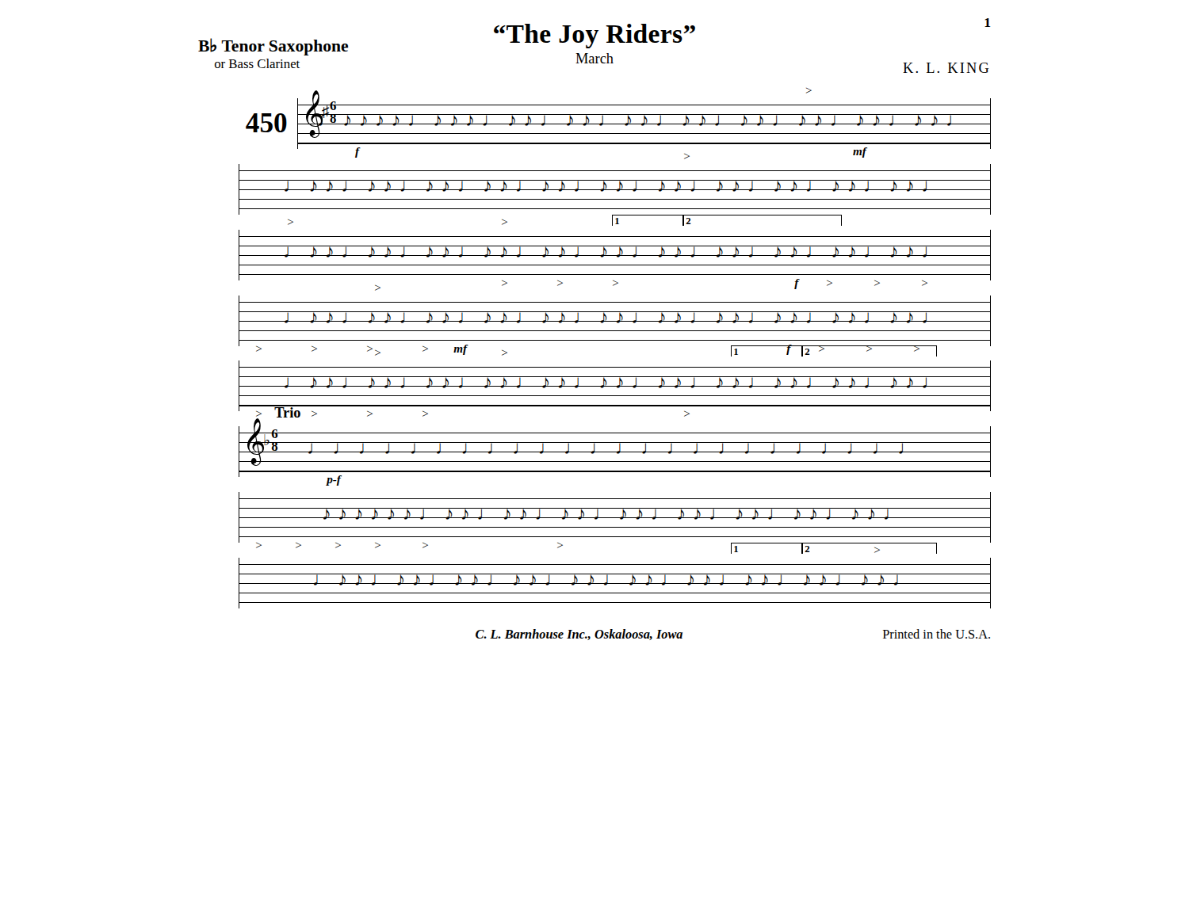1
“The Joy Riders”
March
B♭ Tenor Saxophone or Bass Clarinet
K. L. KING
450
𝄞 ♯ 6
8 f > mf ♩♪♪♪♪♩♪♪♪♩♪♪♩♪♪♩♪♪♩♪♪♩♪♪♩♪♪♩♪♪♩♪♪♩
> ♩♪♪♩♪♪♩♪♪♩♪♪♩♪♪♩♪♪♩♪♪♩♪♪♩♪♪♩♪♪♩♪♪♩
> > 1 2 > > > f > > > ♩♪♪♩♪♪♩♪♪♩♪♪♩♪♪♩♪♪♩♪♪♩♪♪♩♪♪♩♪♪♩♪♪♩
> > > > > mf f > > > ♩♪♪♩♪♪♩♪♪♩♪♪♩♪♪♩♪♪♩♪♪♩♪♪♩♪♪♩♪♪♩♪♪♩
> > 1 2 > > > > > ♩♪♪♩♪♪♩♪♪♩♪♪♩♪♪♩♪♪♩♪♪♩♪♪♩♪♪♩♪♪♩♪♪♩
𝄞 ♭ 6
8 Trio p-f ♩♩♩♩♩♩♩♩♩♩♩♩♩♩♩♩♩♩♩♩♩♩♩♩
> > > > > > ♪♪♪♪♪♪♩♪♪♩♪♪♩♪♪♩♪♪♩♪♪♩♪♪♩♪♪♩♪♪♩
1 2 > ♩♪♪♩♪♪♩♪♪♩♪♪♩♪♪♩♪♪♩♪♪♩♪♪♩♪♪♩♪♪♩
C. L. Barnhouse Inc., Oskaloosa, Iowa Printed in the U.S.A.